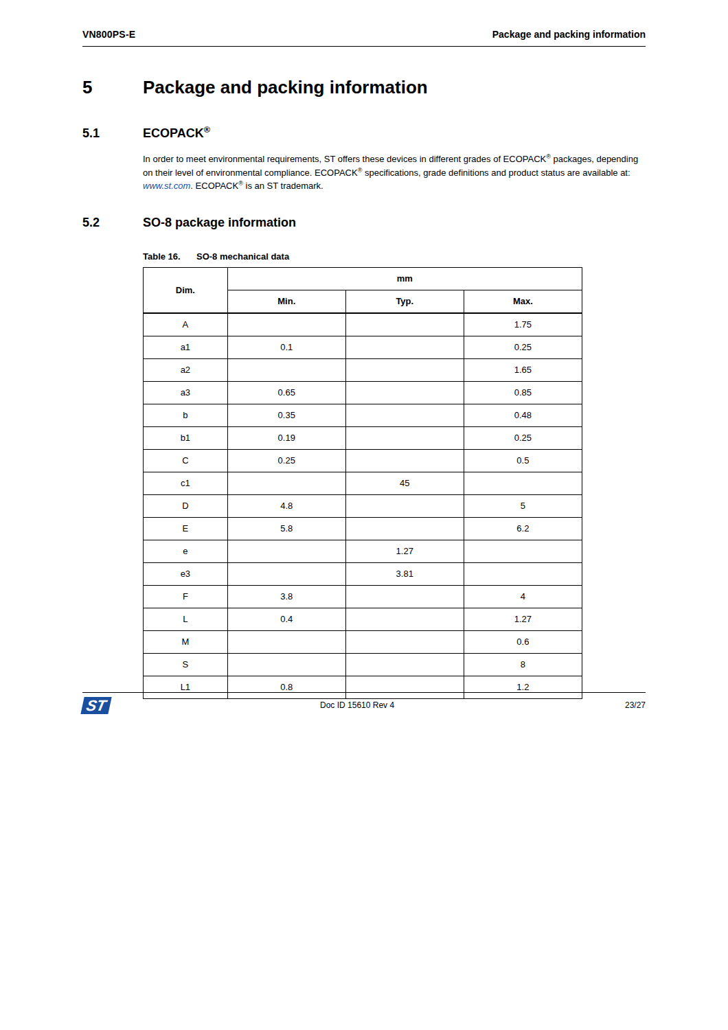VN800PS-E Package and packing information
5 Package and packing information
5.1 ECOPACK®
In order to meet environmental requirements, ST offers these devices in different grades of ECOPACK® packages, depending on their level of environmental compliance. ECOPACK® specifications, grade definitions and product status are available at: www.st.com. ECOPACK® is an ST trademark.
5.2 SO-8 package information
Table 16. SO-8 mechanical data
| Dim. | mm |
| --- | --- |
| Min. | Typ. | Max. |
| A | | | 1.75 |
| a1 | 0.1 | | 0.25 |
| a2 | | | 1.65 |
| a3 | 0.65 | | 0.85 |
| b | 0.35 | | 0.48 |
| b1 | 0.19 | | 0.25 |
| C | 0.25 | | 0.5 |
| c1 | | 45 | |
| D | 4.8 | | 5 |
| E | 5.8 | | 6.2 |
| e | | 1.27 | |
| e3 | | 3.81 | |
| F | 3.8 | | 4 |
| L | 0.4 | | 1.27 |
| M | | | 0.6 |
| S | | | 8 |
| L1 | 0.8 | | 1.2 |
ST Doc ID 15610 Rev 4 23/27